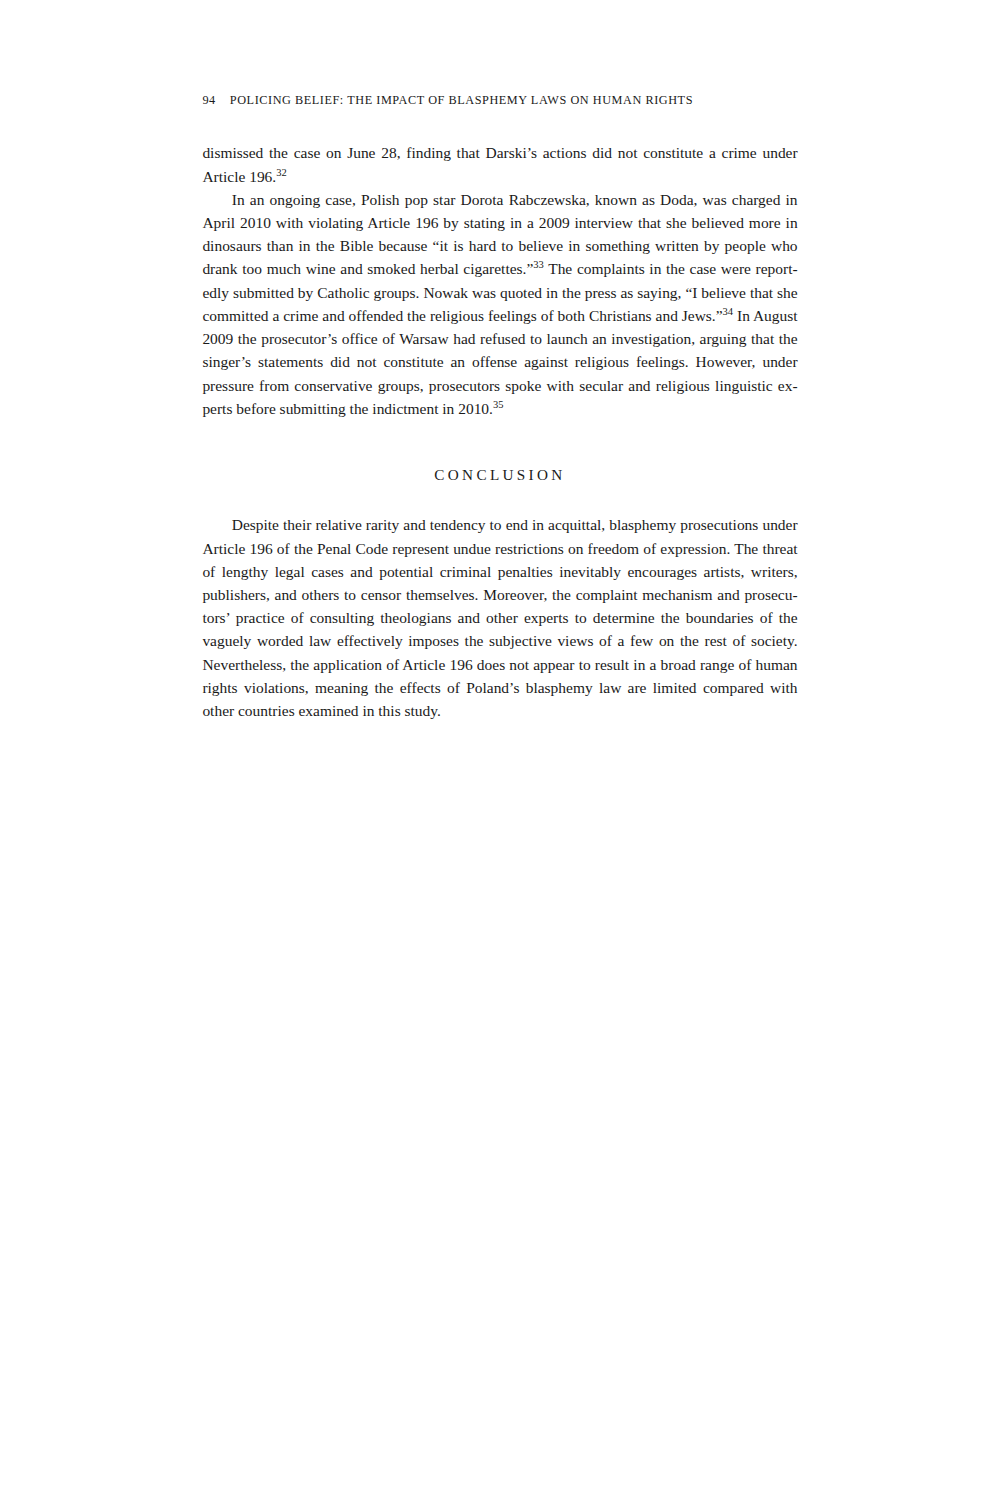94 Policing Belief: The Impact of Blasphemy Laws on Human Rights
dismissed the case on June 28, finding that Darski’s actions did not constitute a crime under Article 196.32
In an ongoing case, Polish pop star Dorota Rabczewska, known as Doda, was charged in April 2010 with violating Article 196 by stating in a 2009 interview that she believed more in dinosaurs than in the Bible because “it is hard to believe in something written by people who drank too much wine and smoked herbal cigarettes.”33 The complaints in the case were reportedly submitted by Catholic groups. Nowak was quoted in the press as saying, “I believe that she committed a crime and offended the religious feelings of both Christians and Jews.”34 In August 2009 the prosecutor’s office of Warsaw had refused to launch an investigation, arguing that the singer’s statements did not constitute an offense against religious feelings. However, under pressure from conservative groups, prosecutors spoke with secular and religious linguistic experts before submitting the indictment in 2010.35
Conclusion
Despite their relative rarity and tendency to end in acquittal, blasphemy prosecutions under Article 196 of the Penal Code represent undue restrictions on freedom of expression. The threat of lengthy legal cases and potential criminal penalties inevitably encourages artists, writers, publishers, and others to censor themselves. Moreover, the complaint mechanism and prosecutors’ practice of consulting theologians and other experts to determine the boundaries of the vaguely worded law effectively imposes the subjective views of a few on the rest of society. Nevertheless, the application of Article 196 does not appear to result in a broad range of human rights violations, meaning the effects of Poland’s blasphemy law are limited compared with other countries examined in this study.